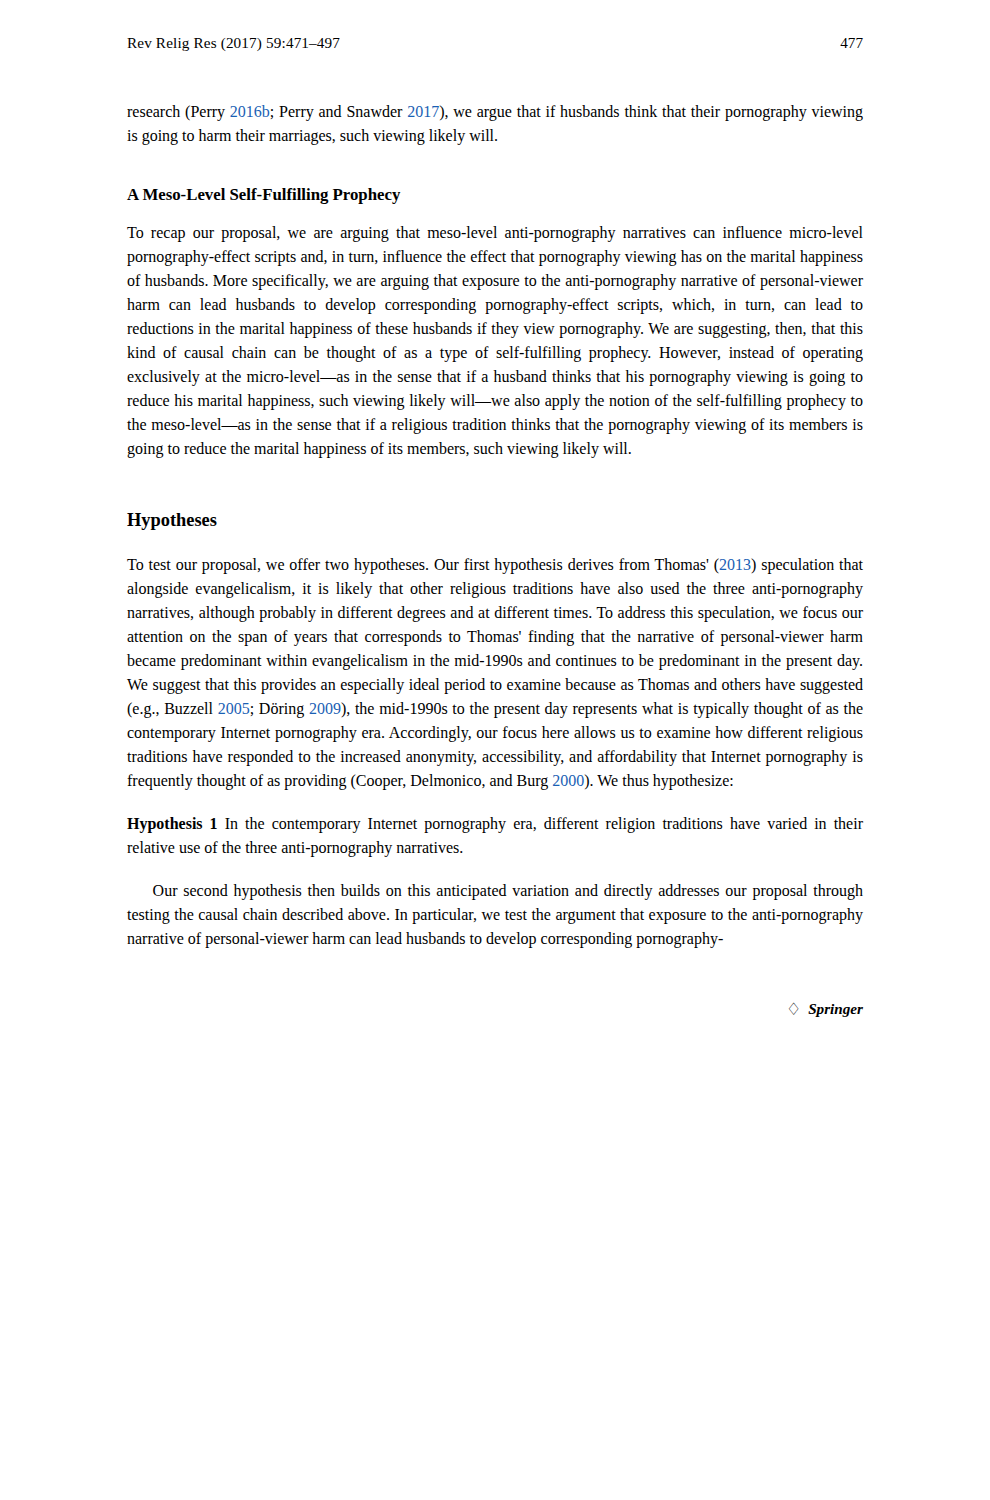Rev Relig Res (2017) 59:471–497 477
research (Perry 2016b; Perry and Snawder 2017), we argue that if husbands think that their pornography viewing is going to harm their marriages, such viewing likely will.
A Meso-Level Self-Fulfilling Prophecy
To recap our proposal, we are arguing that meso-level anti-pornography narratives can influence micro-level pornography-effect scripts and, in turn, influence the effect that pornography viewing has on the marital happiness of husbands. More specifically, we are arguing that exposure to the anti-pornography narrative of personal-viewer harm can lead husbands to develop corresponding pornography-effect scripts, which, in turn, can lead to reductions in the marital happiness of these husbands if they view pornography. We are suggesting, then, that this kind of causal chain can be thought of as a type of self-fulfilling prophecy. However, instead of operating exclusively at the micro-level—as in the sense that if a husband thinks that his pornography viewing is going to reduce his marital happiness, such viewing likely will—we also apply the notion of the self-fulfilling prophecy to the meso-level—as in the sense that if a religious tradition thinks that the pornography viewing of its members is going to reduce the marital happiness of its members, such viewing likely will.
Hypotheses
To test our proposal, we offer two hypotheses. Our first hypothesis derives from Thomas' (2013) speculation that alongside evangelicalism, it is likely that other religious traditions have also used the three anti-pornography narratives, although probably in different degrees and at different times. To address this speculation, we focus our attention on the span of years that corresponds to Thomas' finding that the narrative of personal-viewer harm became predominant within evangelicalism in the mid-1990s and continues to be predominant in the present day. We suggest that this provides an especially ideal period to examine because as Thomas and others have suggested (e.g., Buzzell 2005; Döring 2009), the mid-1990s to the present day represents what is typically thought of as the contemporary Internet pornography era. Accordingly, our focus here allows us to examine how different religious traditions have responded to the increased anonymity, accessibility, and affordability that Internet pornography is frequently thought of as providing (Cooper, Delmonico, and Burg 2000). We thus hypothesize:
Hypothesis 1 In the contemporary Internet pornography era, different religion traditions have varied in their relative use of the three anti-pornography narratives.
Our second hypothesis then builds on this anticipated variation and directly addresses our proposal through testing the causal chain described above. In particular, we test the argument that exposure to the anti-pornography narrative of personal-viewer harm can lead husbands to develop corresponding pornography-
♢ Springer